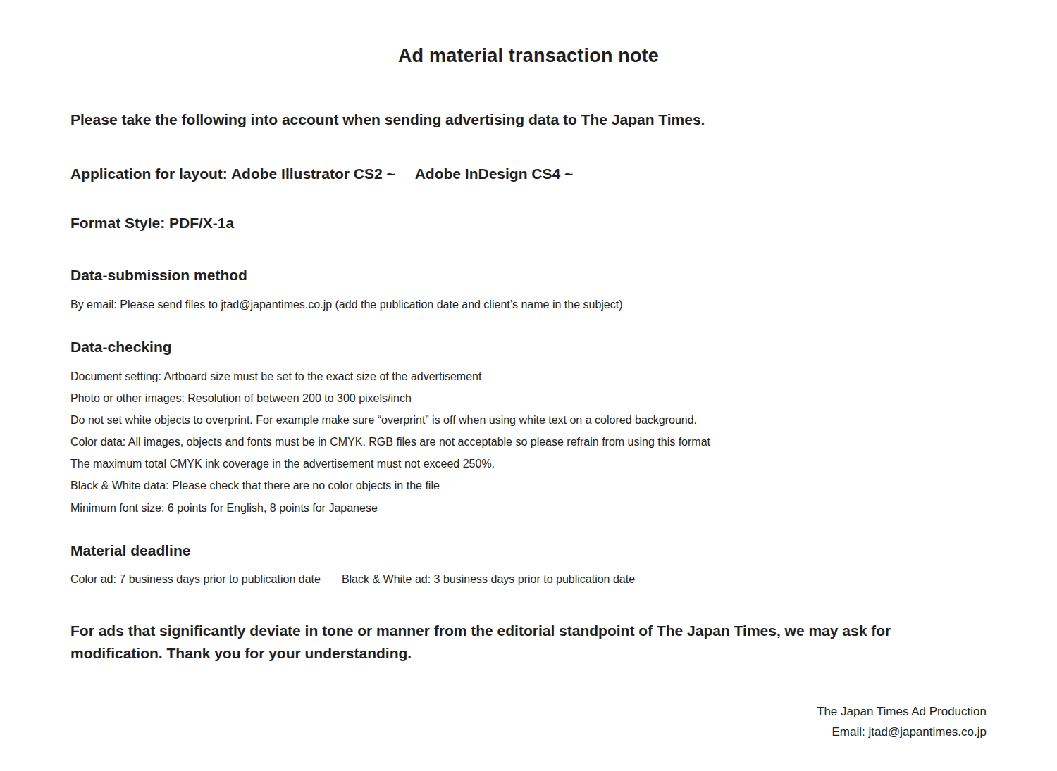Ad material transaction note
Please take the following into account when sending advertising data to The Japan Times.
Application for layout: Adobe Illustrator CS2 ~ Adobe InDesign CS4 ~
Format Style: PDF/X-1a
Data-submission method
By email: Please send files to jtad@japantimes.co.jp (add the publication date and client’s name in the subject)
Data-checking
Document setting: Artboard size must be set to the exact size of the advertisement
Photo or other images: Resolution of between 200 to 300 pixels/inch
Do not set white objects to overprint. For example make sure “overprint” is off when using white text on a colored background.
Color data: All images, objects and fonts must be in CMYK. RGB files are not acceptable so please refrain from using this format
The maximum total CMYK ink coverage in the advertisement must not exceed 250%.
Black & White data: Please check that there are no color objects in the file
Minimum font size: 6 points for English, 8 points for Japanese
Material deadline
Color ad: 7 business days prior to publication date Black & White ad: 3 business days prior to publication date
For ads that significantly deviate in tone or manner from the editorial standpoint of The Japan Times, we may ask for modification. Thank you for your understanding.
The Japan Times Ad Production
Email: jtad@japantimes.co.jp